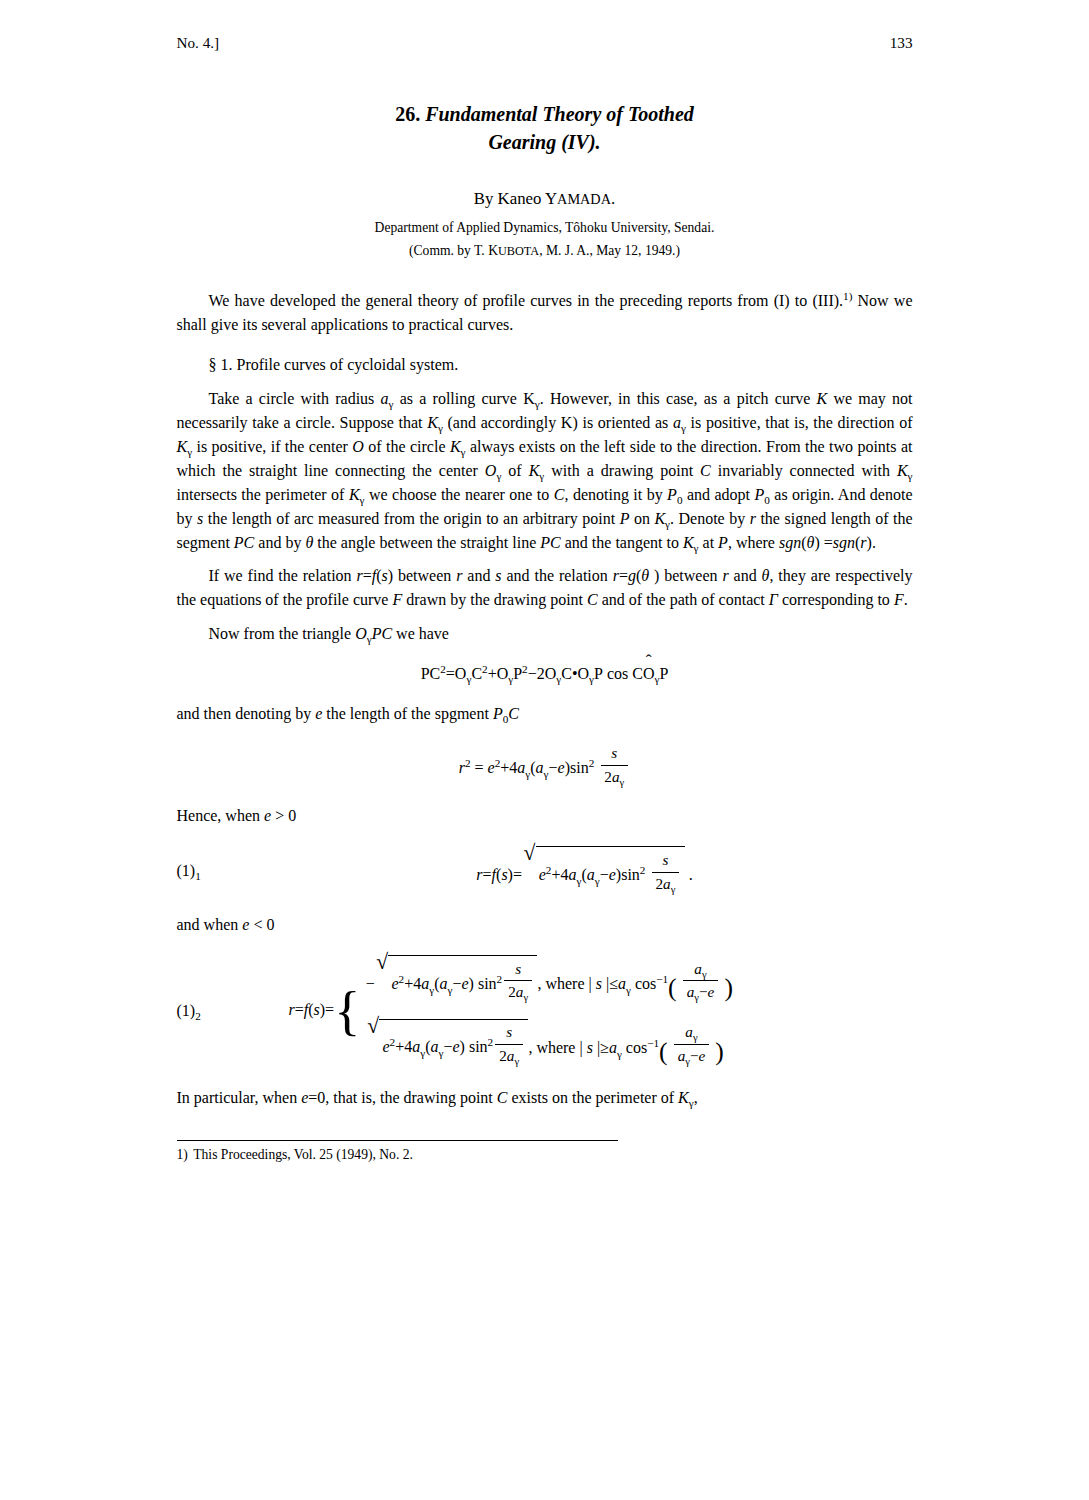No. 4.] 133
26. Fundamental Theory of Toothed
Gearing (IV).
By Kaneo YAMADA.
Department of Applied Dynamics, Tôhoku University, Sendai.
(Comm. by T. KUBOTA, M. J. A., May 12, 1949.)
We have developed the general theory of profile curves in the preceding reports from (I) to (III).1) Now we shall give its several applications to practical curves.
§ 1. Profile curves of cycloidal system.
Take a circle with radius aγ as a rolling curve Kγ. However, in this case, as a pitch curve K we may not necessarily take a circle. Suppose that Kγ (and accordingly K) is oriented as aγ is positive, that is, the direction of Kγ is positive, if the center O of the circle Kγ always exists on the left side to the direction. From the two points at which the straight line connecting the center Oγ of Kγ with a drawing point C invariably connected with Kγ intersects the perimeter of Kγ we choose the nearer one to C, denoting it by P0 and adopt P0 as origin. And denote by s the length of arc measured from the origin to an arbitrary point P on Kγ. Denote by r the signed length of the segment PC and by θ the angle between the straight line PC and the tangent to Kγ at P, where sgn(θ) =sgn(r).
If we find the relation r=f(s) between r and s and the relation r=g(θ ) between r and θ, they are respectively the equations of the profile curve F drawn by the drawing point C and of the path of contact Γ corresponding to F.
Now from the triangle OγPC we have
PC2=OγC2+OγP2−2OγC•OγP cos COγP
and then denoting by e the length of the spgment P0C
r2 = e2+4aγ(aγ−e)sin2 s 2aγ
Hence, when e > 0
(1)1
r=f(s)=e2+4aγ(aγ−e)sin2 s 2aγ .
and when e < 0
(1)2
r=f(s)={
−e2+4aγ(aγ−e) sin2s 2aγ, where | s |≤aγ cos−1( aγ aγ−e )
e2+4aγ(aγ−e) sin2s 2aγ, where | s |≥aγ cos−1( aγ aγ−e )
In particular, when e=0, that is, the drawing point C exists on the perimeter of Kγ,
1) This Proceedings, Vol. 25 (1949), No. 2.